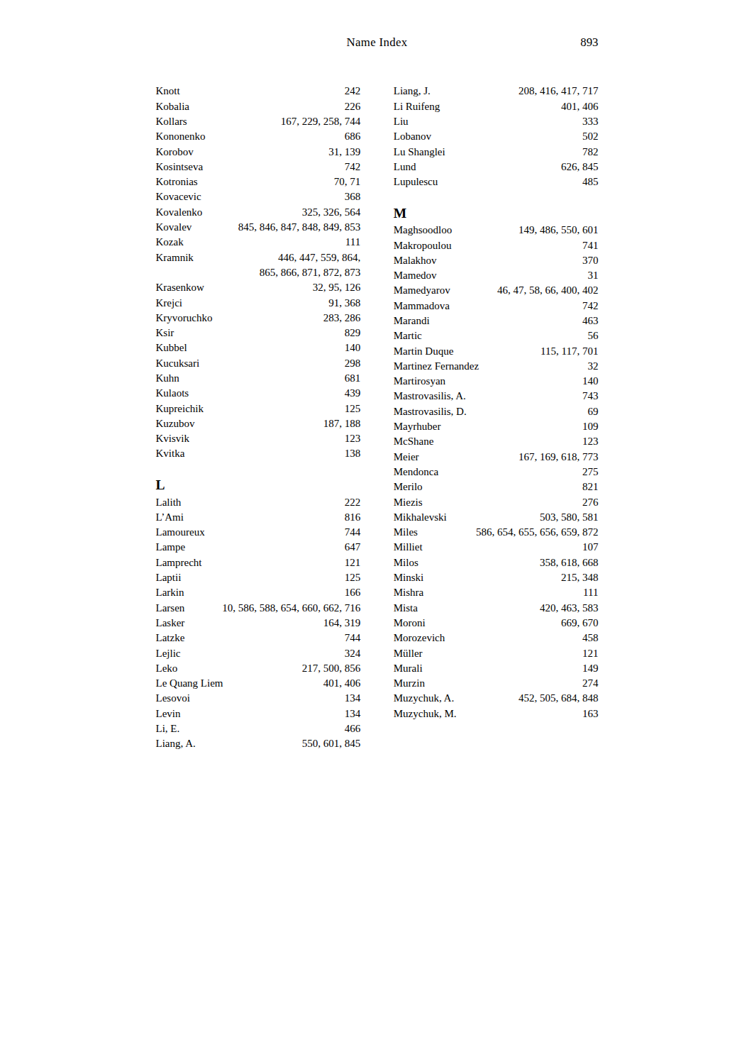Name Index 893
Knott
242
Kobalia
226
Kollars
167, 229, 258, 744
Kononenko
686
Korobov
31, 139
Kosintseva
742
Kotronias
70, 71
Kovacevic
368
Kovalenko
325, 326, 564
Kovalev
845, 846, 847, 848, 849, 853
Kozak
111
Kramnik
446, 447, 559, 864,
865, 866, 871, 872, 873
Krasenkow
32, 95, 126
Krejci
91, 368
Kryvoruchko
283, 286
Ksir
829
Kubbel
140
Kucuksari
298
Kuhn
681
Kulaots
439
Kupreichik
125
Kuzubov
187, 188
Kvisvik
123
Kvitka
138
L
Lalith
222
L’Ami
816
Lamoureux
744
Lampe
647
Lamprecht
121
Laptii
125
Larkin
166
Larsen
10, 586, 588, 654, 660, 662, 716
Lasker
164, 319
Latzke
744
Lejlic
324
Leko
217, 500, 856
Le Quang Liem
401, 406
Lesovoi
134
Levin
134
Li, E.
466
Liang, A.
550, 601, 845
Liang, J.
208, 416, 417, 717
Li Ruifeng
401, 406
Liu
333
Lobanov
502
Lu Shanglei
782
Lund
626, 845
Lupulescu
485
M
Maghsoodloo
149, 486, 550, 601
Makropoulou
741
Malakhov
370
Mamedov
31
Mamedyarov
46, 47, 58, 66, 400, 402
Mammadova
742
Marandi
463
Martic
56
Martin Duque
115, 117, 701
Martinez Fernandez
32
Martirosyan
140
Mastrovasilis, A.
743
Mastrovasilis, D.
69
Mayrhuber
109
McShane
123
Meier
167, 169, 618, 773
Mendonca
275
Merilo
821
Miezis
276
Mikhalevski
503, 580, 581
Miles
586, 654, 655, 656, 659, 872
Milliet
107
Milos
358, 618, 668
Minski
215, 348
Mishra
111
Mista
420, 463, 583
Moroni
669, 670
Morozevich
458
Müller
121
Murali
149
Murzin
274
Muzychuk, A.
452, 505, 684, 848
Muzychuk, M.
163